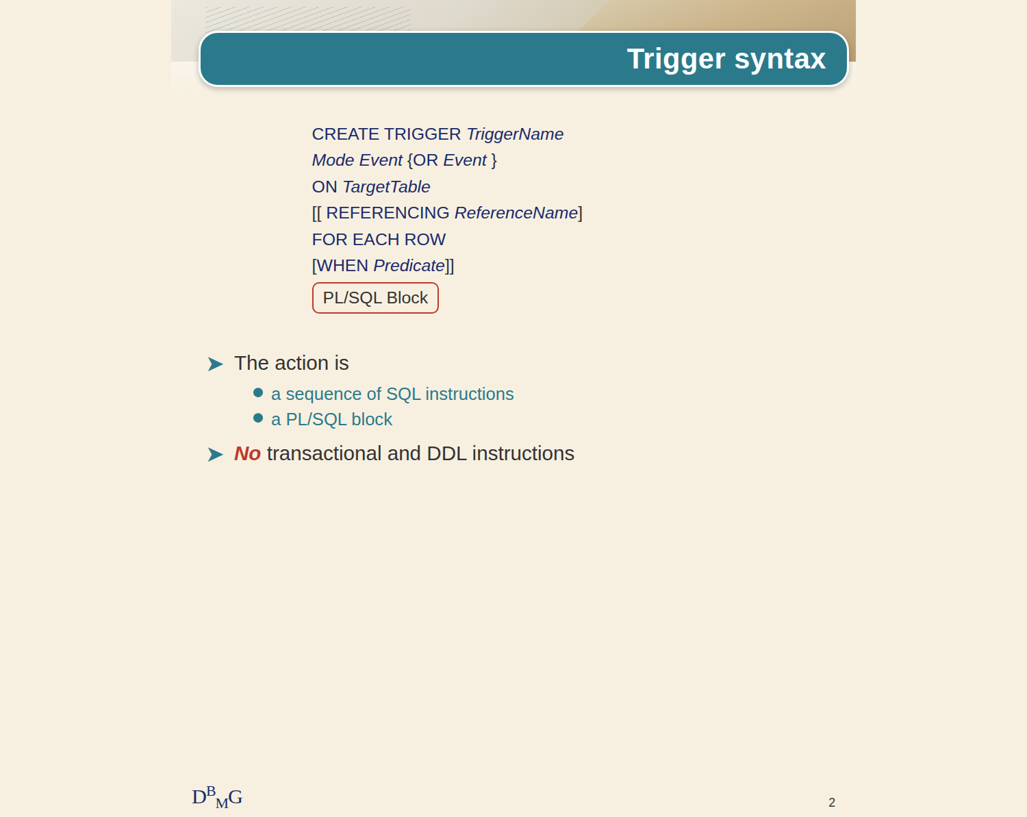Trigger syntax
CREATE TRIGGER TriggerName
Mode Event {OR Event }
ON TargetTable
[[ REFERENCING ReferenceName]
FOR EACH ROW
[WHEN Predicate]]
PL/SQL Block
➤ The action is
a sequence of SQL instructions
a PL/SQL block
➤ No transactional and DDL instructions
DBMG
2